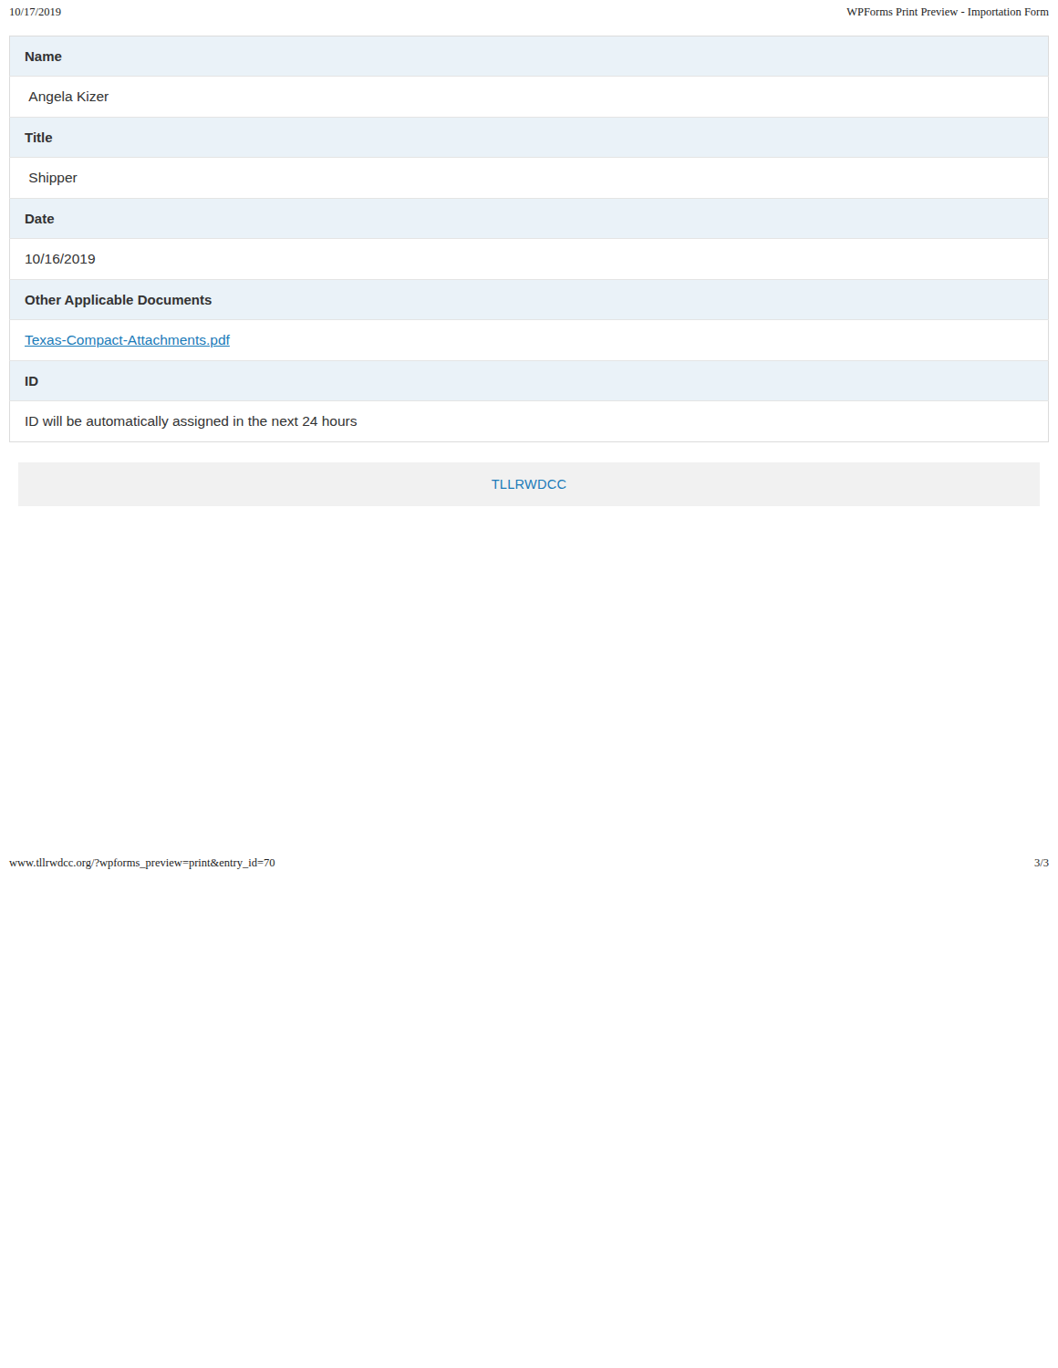10/17/2019 WPForms Print Preview - Importation Form
| Name |
| --- |
| Angela Kizer |
| Title |
| Shipper |
| Date |
| 10/16/2019 |
| Other Applicable Documents |
| Texas-Compact-Attachments.pdf |
| ID |
| ID will be automatically assigned in the next 24 hours |
TLLRWDCC
www.tllrwdcc.org/?wpforms_preview=print&entry_id=70 3/3